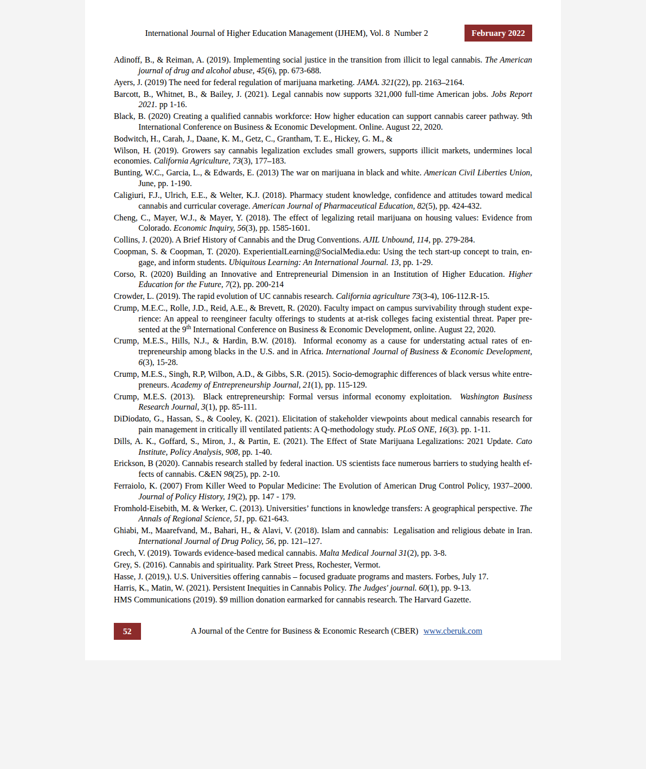International Journal of Higher Education Management (IJHEM), Vol. 8 Number 2
February 2022
Adinoff, B., & Reiman, A. (2019). Implementing social justice in the transition from illicit to legal cannabis. The American journal of drug and alcohol abuse, 45(6), pp. 673-688.
Ayers, J. (2019) The need for federal regulation of marijuana marketing. JAMA. 321(22), pp. 2163–2164.
Barcott, B., Whitnet, B., & Bailey, J. (2021). Legal cannabis now supports 321,000 full-time American jobs. Jobs Report 2021. pp 1-16.
Black, B. (2020) Creating a qualified cannabis workforce: How higher education can support cannabis career pathway. 9th International Conference on Business & Economic Development. Online. August 22, 2020.
Bodwitch, H., Carah, J., Daane, K. M., Getz, C., Grantham, T. E., Hickey, G. M., &
Wilson, H. (2019). Growers say cannabis legalization excludes small growers, supports illicit markets, undermines local economies. California Agriculture, 73(3), 177–183.
Bunting, W.C., Garcia, L., & Edwards, E. (2013) The war on marijuana in black and white. American Civil Liberties Union, June, pp. 1-190.
Caligiuri, F.J., Ulrich, E.E., & Welter, K.J. (2018). Pharmacy student knowledge, confidence and attitudes toward medical cannabis and curricular coverage. American Journal of Pharmaceutical Education, 82(5), pp. 424-432.
Cheng, C., Mayer, W.J., & Mayer, Y. (2018). The effect of legalizing retail marijuana on housing values: Evidence from Colorado. Economic Inquiry, 56(3), pp. 1585-1601.
Collins, J. (2020). A Brief History of Cannabis and the Drug Conventions. AJIL Unbound, 114, pp. 279-284.
Coopman, S. & Coopman, T. (2020). ExperientialLearning@SocialMedia.edu: Using the tech start-up concept to train, engage, and inform students. Ubiquitous Learning: An International Journal. 13, pp. 1-29.
Corso, R. (2020) Building an Innovative and Entrepreneurial Dimension in an Institution of Higher Education. Higher Education for the Future, 7(2), pp. 200-214
Crowder, L. (2019). The rapid evolution of UC cannabis research. California agriculture 73(3-4), 106-112.R-15.
Crump, M.E.C., Rolle, J.D., Reid, A.E., & Brevett, R. (2020). Faculty impact on campus survivability through student experience: An appeal to reengineer faculty offerings to students at at-risk colleges facing existential threat. Paper presented at the 9th International Conference on Business & Economic Development, online. August 22, 2020.
Crump, M.E.S., Hills, N.J., & Hardin, B.W. (2018). Informal economy as a cause for understating actual rates of entrepreneurship among blacks in the U.S. and in Africa. International Journal of Business & Economic Development, 6(3), 15-28.
Crump, M.E.S., Singh, R.P, Wilbon, A.D., & Gibbs, S.R. (2015). Socio-demographic differences of black versus white entrepreneurs. Academy of Entrepreneurship Journal, 21(1), pp. 115-129.
Crump, M.E.S. (2013). Black entrepreneurship: Formal versus informal economy exploitation. Washington Business Research Journal, 3(1), pp. 85-111.
DiDiodato, G., Hassan, S., & Cooley, K. (2021). Elicitation of stakeholder viewpoints about medical cannabis research for pain management in critically ill ventilated patients: A Q-methodology study. PLoS ONE, 16(3). pp. 1-11.
Dills, A. K., Goffard, S., Miron, J., & Partin, E. (2021). The Effect of State Marijuana Legalizations: 2021 Update. Cato Institute, Policy Analysis, 908, pp. 1-40.
Erickson, B (2020). Cannabis research stalled by federal inaction. US scientists face numerous barriers to studying health effects of cannabis. C&EN 98(25), pp. 2-10.
Ferraiolo, K. (2007) From Killer Weed to Popular Medicine: The Evolution of American Drug Control Policy, 1937–2000. Journal of Policy History, 19(2), pp. 147 - 179.
Fromhold-Eisebith, M. & Werker, C. (2013). Universities’ functions in knowledge transfers: A geographical perspective. The Annals of Regional Science, 51, pp. 621-643.
Ghiabi, M., Maarefvand, M., Bahari, H., & Alavi, V. (2018). Islam and cannabis: Legalisation and religious debate in Iran. International Journal of Drug Policy, 56, pp. 121–127.
Grech, V. (2019). Towards evidence-based medical cannabis. Malta Medical Journal 31(2), pp. 3-8.
Grey, S. (2016). Cannabis and spirituality. Park Street Press, Rochester, Vermot.
Hasse, J. (2019,). U.S. Universities offering cannabis – focused graduate programs and masters. Forbes, July 17.
Harris, K., Matin, W. (2021). Persistent Inequities in Cannabis Policy. The Judges' journal. 60(1), pp. 9-13.
HMS Communications (2019). $9 million donation earmarked for cannabis research. The Harvard Gazette.
52
A Journal of the Centre for Business & Economic Research (CBER) www.cberuk.com